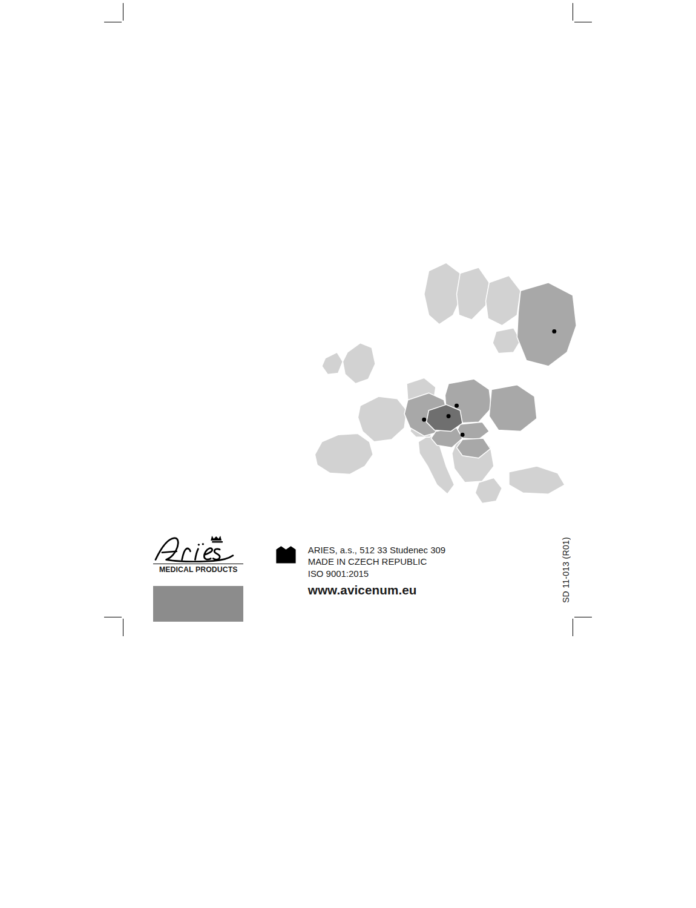MEDICAL PRODUCTS
ARIES, a.s., 512 33 Studenec 309
MADE IN CZECH REPUBLIC
ISO 9001:2015
www.avicenum.eu
SD 11-013 (R01)